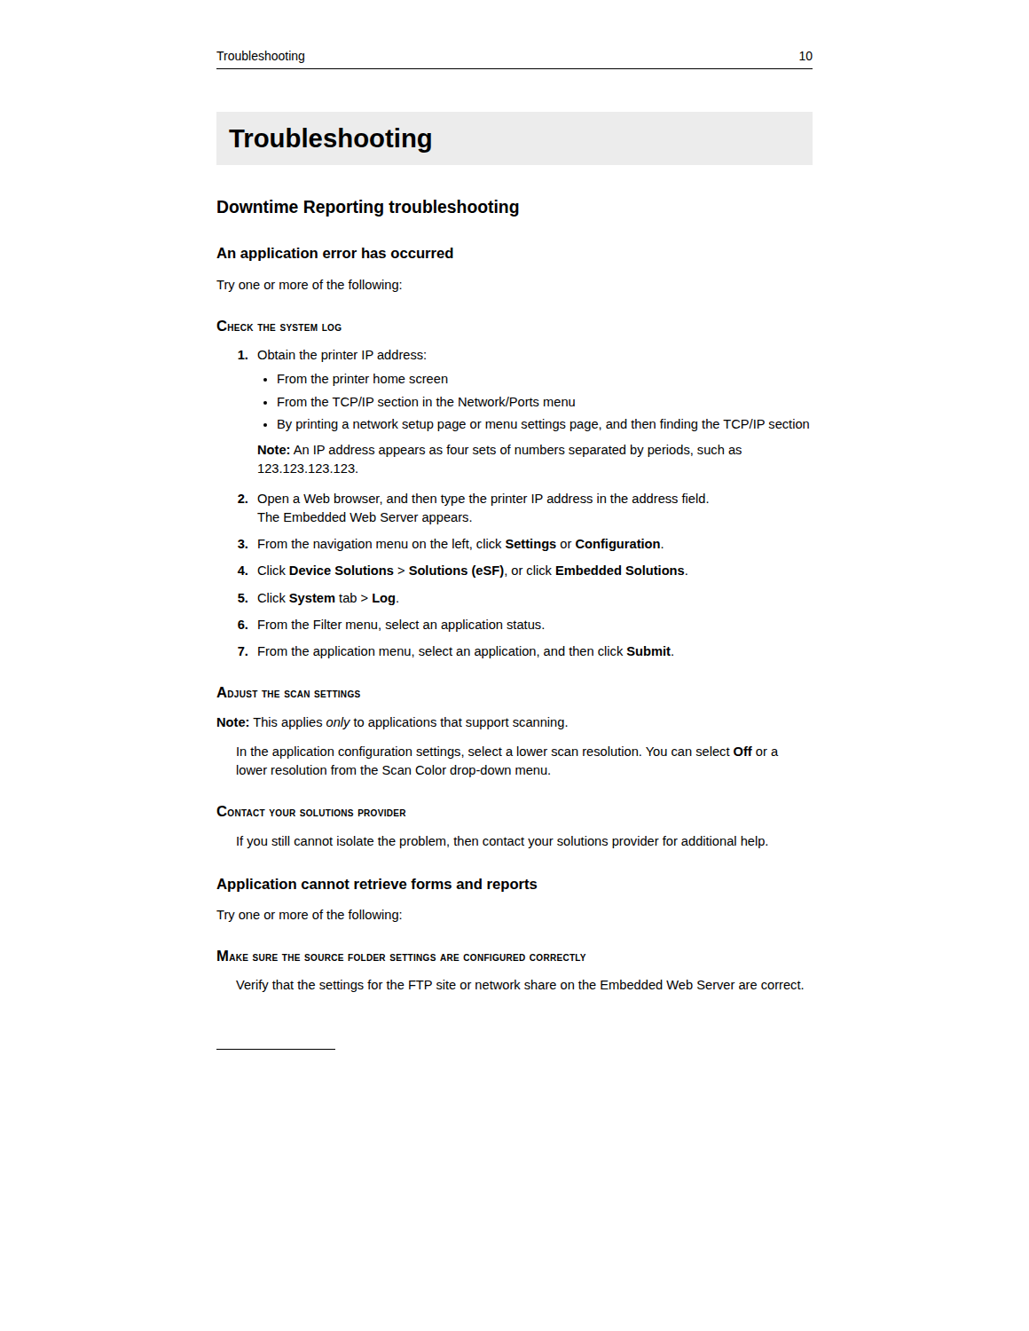Troubleshooting 10
Troubleshooting
Downtime Reporting troubleshooting
An application error has occurred
Try one or more of the following:
Check the system log
Obtain the printer IP address:
From the printer home screen
From the TCP/IP section in the Network/Ports menu
By printing a network setup page or menu settings page, and then finding the TCP/IP section
Note: An IP address appears as four sets of numbers separated by periods, such as 123.123.123.123.
Open a Web browser, and then type the printer IP address in the address field.
The Embedded Web Server appears.
From the navigation menu on the left, click Settings or Configuration.
Click Device Solutions > Solutions (eSF), or click Embedded Solutions.
Click System tab > Log.
From the Filter menu, select an application status.
From the application menu, select an application, and then click Submit.
Adjust the scan settings
Note: This applies only to applications that support scanning.
In the application configuration settings, select a lower scan resolution. You can select Off or a lower resolution from the Scan Color drop-down menu.
Contact your solutions provider
If you still cannot isolate the problem, then contact your solutions provider for additional help.
Application cannot retrieve forms and reports
Try one or more of the following:
Make sure the source folder settings are configured correctly
Verify that the settings for the FTP site or network share on the Embedded Web Server are correct.